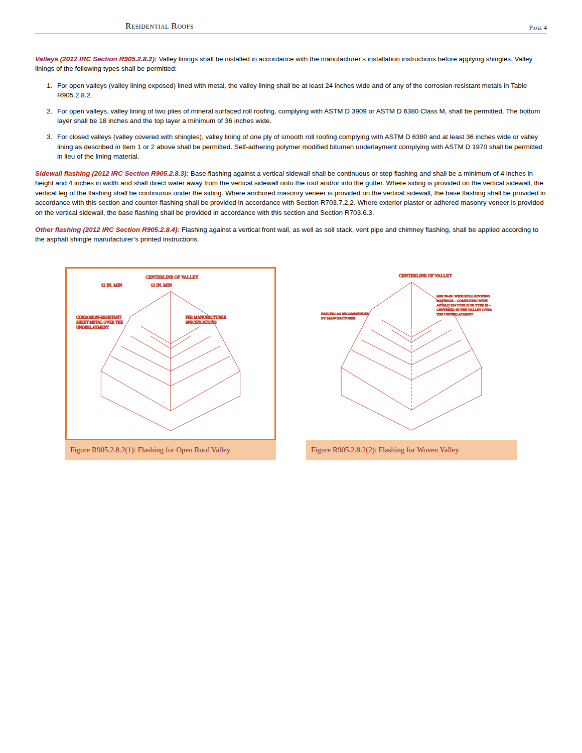Residential Roofs
Page 4
Valleys (2012 IRC Section R905.2.8.2): Valley linings shall be installed in accordance with the manufacturer’s installation instructions before applying shingles. Valley linings of the following types shall be permitted:
For open valleys (valley lining exposed) lined with metal, the valley lining shall be at least 24 inches wide and of any of the corrosion-resistant metals in Table R905.2.8.2.
For open valleys, valley lining of two plies of mineral surfaced roll roofing, complying with ASTM D 3909 or ASTM D 6380 Class M, shall be permitted. The bottom layer shall be 18 inches and the top layer a minimum of 36 inches wide.
For closed valleys (valley covered with shingles), valley lining of one ply of smooth roll roofing complying with ASTM D 6380 and at least 36 inches wide or valley lining as described in Item 1 or 2 above shall be permitted. Self-adhering polymer modified bitumen underlayment complying with ASTM D 1970 shall be permitted in lieu of the lining material.
Sidewall flashing (2012 IRC Section R905.2.8.3): Base flashing against a vertical sidewall shall be continuous or step flashing and shall be a minimum of 4 inches in height and 4 inches in width and shall direct water away from the vertical sidewall onto the roof and/or into the gutter. Where siding is provided on the vertical sidewall, the vertical leg of the flashing shall be continuous under the siding. Where anchored masonry veneer is provided on the vertical sidewall, the base flashing shall be provided in accordance with this section and counter-flashing shall be provided in accordance with Section R703.7.2.2. Where exterior plaster or adhered masonry veneer is provided on the vertical sidewall, the base flashing shall be provided in accordance with this section and Section R703.6.3.
Other flashing (2012 IRC Section R905.2.8.4): Flashing against a vertical front wall, as well as soil stack, vent pipe and chimney flashing, shall be applied according to the asphalt shingle manufacturer’s printed instructions.
Figure R905.2.8.2(1): Flashing for Open Roof Valley
Figure R905.2.8.2(2): Flashing for Woven Valley